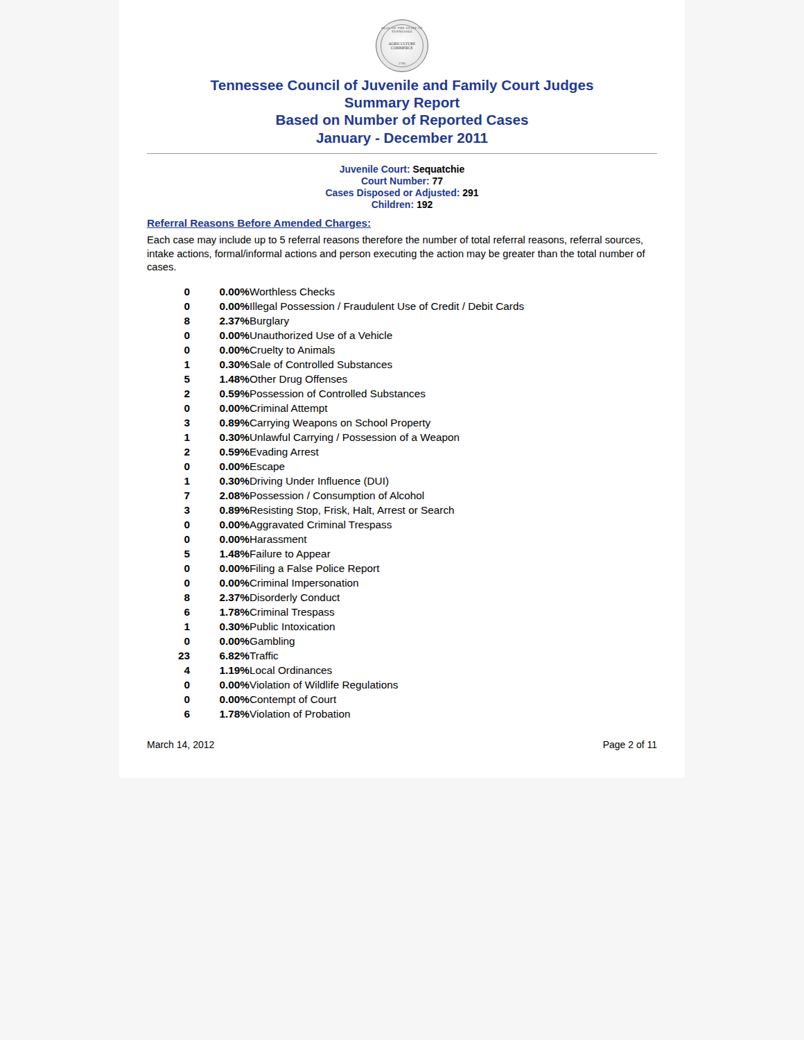SEAL OF THE STATE OF TENNESSEE
AGRICULTURE
COMMERCE
1796
Tennessee Council of Juvenile and Family Court Judges
Summary Report
Based on Number of Reported Cases
January - December 2011
Juvenile Court: Sequatchie
Court Number: 77
Cases Disposed or Adjusted: 291
Children: 192
Referral Reasons Before Amended Charges:
Each case may include up to 5 referral reasons therefore the number of total referral reasons, referral sources, intake actions, formal/informal actions and person executing the action may be greater than the total number of cases.
| 0 | 0.00% | Worthless Checks |
| 0 | 0.00% | Illegal Possession / Fraudulent Use of Credit / Debit Cards |
| 8 | 2.37% | Burglary |
| 0 | 0.00% | Unauthorized Use of a Vehicle |
| 0 | 0.00% | Cruelty to Animals |
| 1 | 0.30% | Sale of Controlled Substances |
| 5 | 1.48% | Other Drug Offenses |
| 2 | 0.59% | Possession of Controlled Substances |
| 0 | 0.00% | Criminal Attempt |
| 3 | 0.89% | Carrying Weapons on School Property |
| 1 | 0.30% | Unlawful Carrying / Possession of a Weapon |
| 2 | 0.59% | Evading Arrest |
| 0 | 0.00% | Escape |
| 1 | 0.30% | Driving Under Influence (DUI) |
| 7 | 2.08% | Possession / Consumption of Alcohol |
| 3 | 0.89% | Resisting Stop, Frisk, Halt, Arrest or Search |
| 0 | 0.00% | Aggravated Criminal Trespass |
| 0 | 0.00% | Harassment |
| 5 | 1.48% | Failure to Appear |
| 0 | 0.00% | Filing a False Police Report |
| 0 | 0.00% | Criminal Impersonation |
| 8 | 2.37% | Disorderly Conduct |
| 6 | 1.78% | Criminal Trespass |
| 1 | 0.30% | Public Intoxication |
| 0 | 0.00% | Gambling |
| 23 | 6.82% | Traffic |
| 4 | 1.19% | Local Ordinances |
| 0 | 0.00% | Violation of Wildlife Regulations |
| 0 | 0.00% | Contempt of Court |
| 6 | 1.78% | Violation of Probation |
March 14, 2012
Page 2 of 11